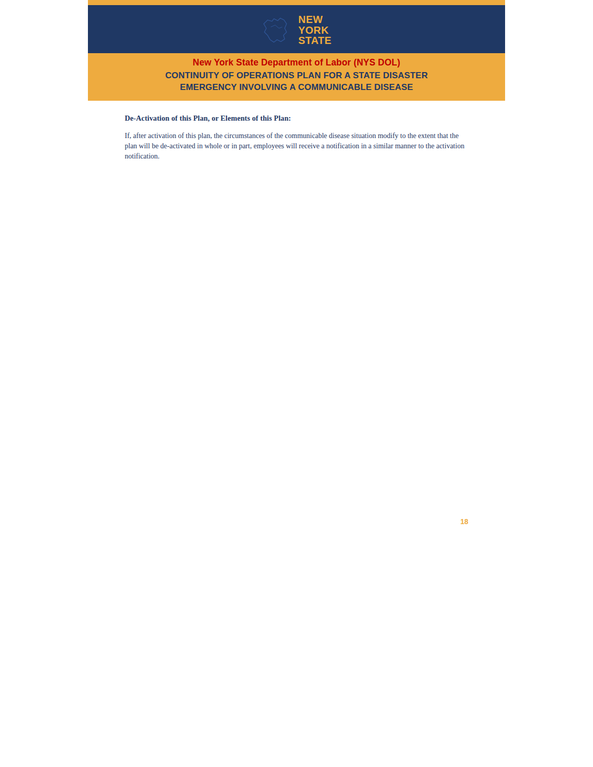New
York
State
New York State Department of Labor (NYS DOL)
CONTINUITY OF OPERATIONS PLAN FOR A STATE DISASTER
EMERGENCY INVOLVING A COMMUNICABLE DISEASE
De-Activation of this Plan, or Elements of this Plan:
If, after activation of this plan, the circumstances of the communicable disease situation modify to the extent that the plan will be de-activated in whole or in part, employees will receive a notification in a similar manner to the activation notification.
18